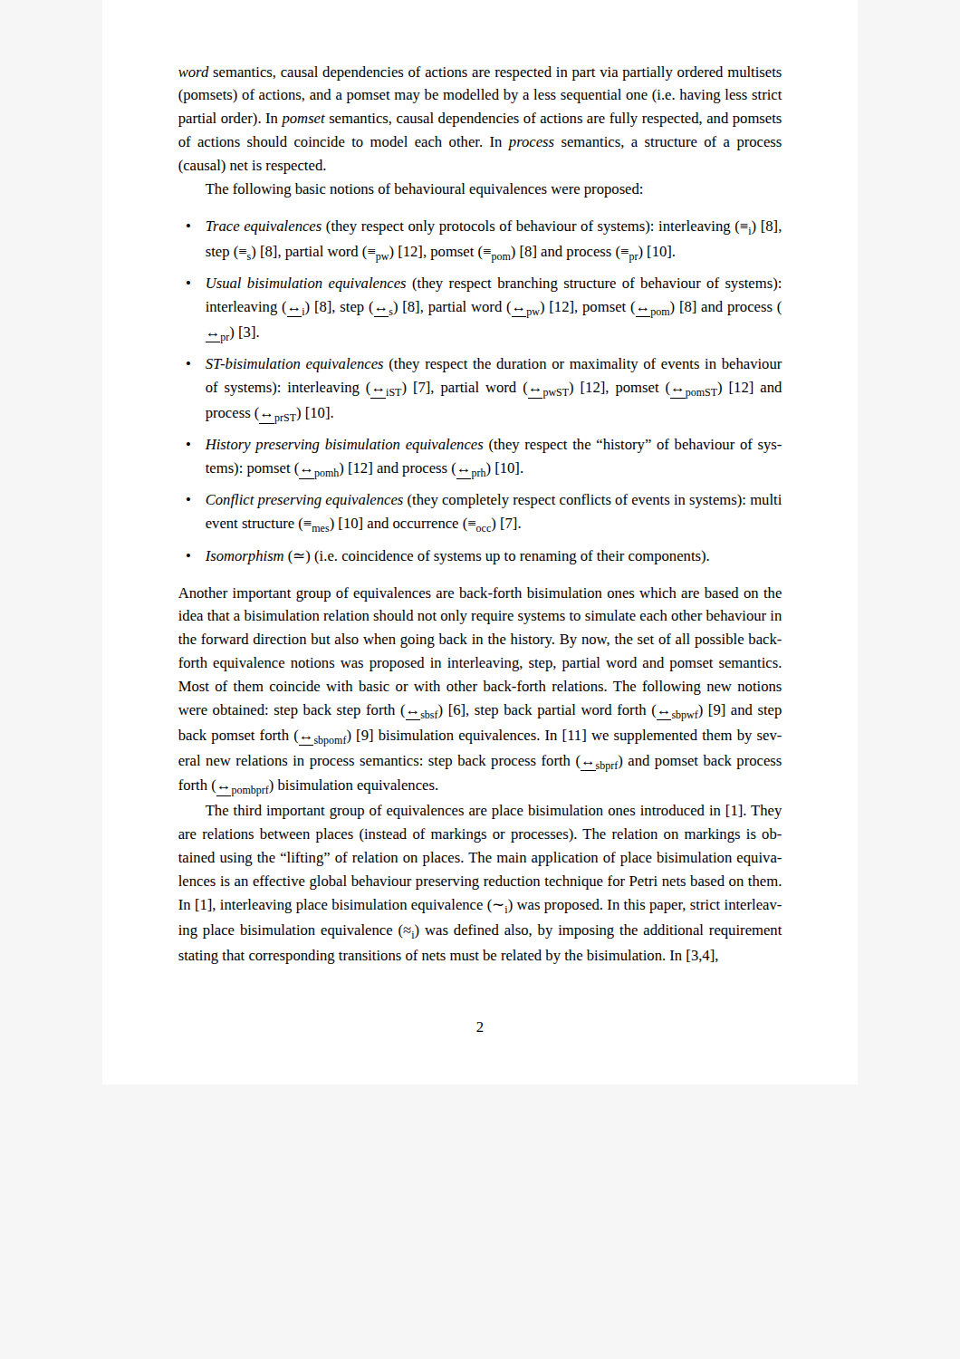word semantics, causal dependencies of actions are respected in part via partially ordered multisets (pomsets) of actions, and a pomset may be modelled by a less sequential one (i.e. having less strict partial order). In pomset semantics, causal dependencies of actions are fully respected, and pomsets of actions should coincide to model each other. In process semantics, a structure of a process (causal) net is respected.
The following basic notions of behavioural equivalences were proposed:
Trace equivalences (they respect only protocols of behaviour of systems): interleaving (≡i) [8], step (≡s) [8], partial word (≡pw) [12], pomset (≡pom) [8] and process (≡pr) [10].
Usual bisimulation equivalences (they respect branching structure of behaviour of systems): interleaving (↔i) [8], step (↔s) [8], partial word (↔pw) [12], pomset (↔pom) [8] and process (↔pr) [3].
ST-bisimulation equivalences (they respect the duration or maximality of events in behaviour of systems): interleaving (↔iST) [7], partial word (↔pwST) [12], pomset (↔pomST) [12] and process (↔prST) [10].
History preserving bisimulation equivalences (they respect the “history” of behaviour of systems): pomset (↔pomh) [12] and process (↔prh) [10].
Conflict preserving equivalences (they completely respect conflicts of events in systems): multi event structure (≡mes) [10] and occurrence (≡occ) [7].
Isomorphism (≃) (i.e. coincidence of systems up to renaming of their components).
Another important group of equivalences are back-forth bisimulation ones which are based on the idea that a bisimulation relation should not only require systems to simulate each other behaviour in the forward direction but also when going back in the history. By now, the set of all possible back-forth equivalence notions was proposed in interleaving, step, partial word and pomset semantics. Most of them coincide with basic or with other back-forth relations. The following new notions were obtained: step back step forth (↔sbsf) [6], step back partial word forth (↔sbpwf) [9] and step back pomset forth (↔sbpomf) [9] bisimulation equivalences. In [11] we supplemented them by several new relations in process semantics: step back process forth (↔sbprf) and pomset back process forth (↔pombprf) bisimulation equivalences.
The third important group of equivalences are place bisimulation ones introduced in [1]. They are relations between places (instead of markings or processes). The relation on markings is obtained using the “lifting” of relation on places. The main application of place bisimulation equivalences is an effective global behaviour preserving reduction technique for Petri nets based on them. In [1], interleaving place bisimulation equivalence (∼i) was proposed. In this paper, strict interleaving place bisimulation equivalence (≈i) was defined also, by imposing the additional requirement stating that corresponding transitions of nets must be related by the bisimulation. In [3,4],
2